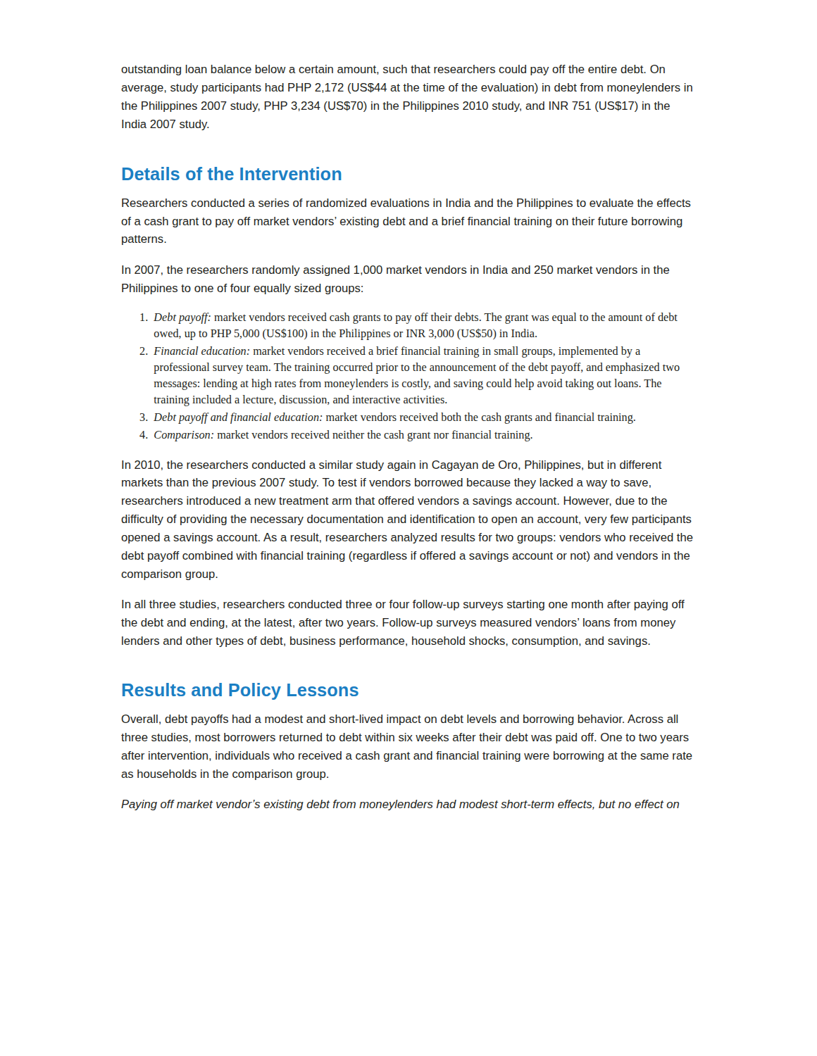outstanding loan balance below a certain amount, such that researchers could pay off the entire debt. On average, study participants had PHP 2,172 (US$44 at the time of the evaluation) in debt from moneylenders in the Philippines 2007 study, PHP 3,234 (US$70) in the Philippines 2010 study, and INR 751 (US$17) in the India 2007 study.
Details of the Intervention
Researchers conducted a series of randomized evaluations in India and the Philippines to evaluate the effects of a cash grant to pay off market vendors’ existing debt and a brief financial training on their future borrowing patterns.
In 2007, the researchers randomly assigned 1,000 market vendors in India and 250 market vendors in the Philippines to one of four equally sized groups:
Debt payoff: market vendors received cash grants to pay off their debts. The grant was equal to the amount of debt owed, up to PHP 5,000 (US$100) in the Philippines or INR 3,000 (US$50) in India.
Financial education: market vendors received a brief financial training in small groups, implemented by a professional survey team. The training occurred prior to the announcement of the debt payoff, and emphasized two messages: lending at high rates from moneylenders is costly, and saving could help avoid taking out loans. The training included a lecture, discussion, and interactive activities.
Debt payoff and financial education: market vendors received both the cash grants and financial training.
Comparison: market vendors received neither the cash grant nor financial training.
In 2010, the researchers conducted a similar study again in Cagayan de Oro, Philippines, but in different markets than the previous 2007 study. To test if vendors borrowed because they lacked a way to save, researchers introduced a new treatment arm that offered vendors a savings account. However, due to the difficulty of providing the necessary documentation and identification to open an account, very few participants opened a savings account. As a result, researchers analyzed results for two groups: vendors who received the debt payoff combined with financial training (regardless if offered a savings account or not) and vendors in the comparison group.
In all three studies, researchers conducted three or four follow-up surveys starting one month after paying off the debt and ending, at the latest, after two years. Follow-up surveys measured vendors’ loans from money lenders and other types of debt, business performance, household shocks, consumption, and savings.
Results and Policy Lessons
Overall, debt payoffs had a modest and short-lived impact on debt levels and borrowing behavior. Across all three studies, most borrowers returned to debt within six weeks after their debt was paid off. One to two years after intervention, individuals who received a cash grant and financial training were borrowing at the same rate as households in the comparison group.
Paying off market vendor’s existing debt from moneylenders had modest short-term effects, but no effect on